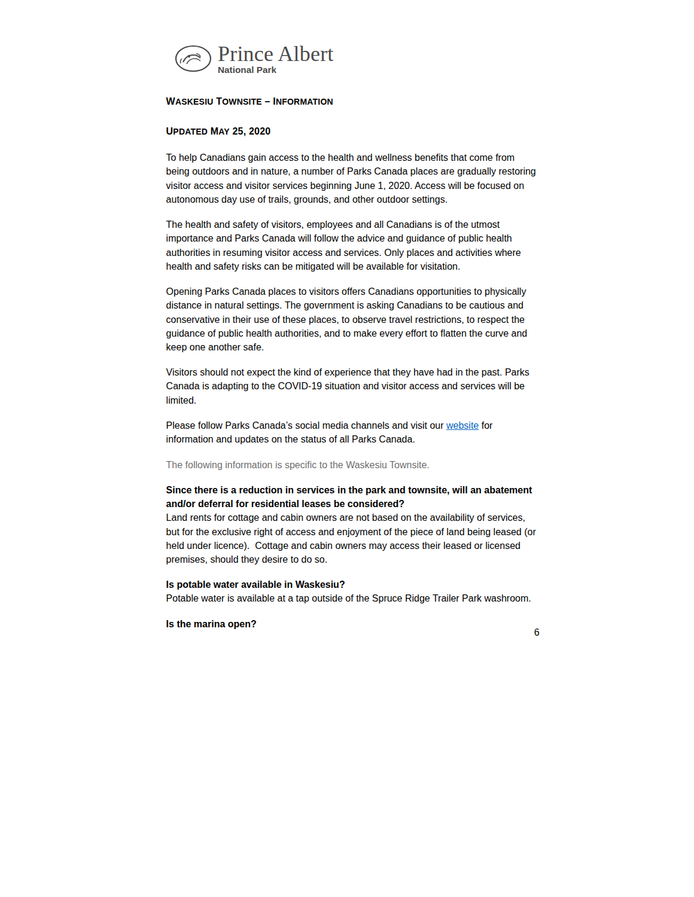Prince Albert National Park
WASKESIU TOWNSITE – INFORMATION
UPDATED MAY 25, 2020
To help Canadians gain access to the health and wellness benefits that come from being outdoors and in nature, a number of Parks Canada places are gradually restoring visitor access and visitor services beginning June 1, 2020. Access will be focused on autonomous day use of trails, grounds, and other outdoor settings.
The health and safety of visitors, employees and all Canadians is of the utmost importance and Parks Canada will follow the advice and guidance of public health authorities in resuming visitor access and services. Only places and activities where health and safety risks can be mitigated will be available for visitation.
Opening Parks Canada places to visitors offers Canadians opportunities to physically distance in natural settings. The government is asking Canadians to be cautious and conservative in their use of these places, to observe travel restrictions, to respect the guidance of public health authorities, and to make every effort to flatten the curve and keep one another safe.
Visitors should not expect the kind of experience that they have had in the past. Parks Canada is adapting to the COVID-19 situation and visitor access and services will be limited.
Please follow Parks Canada’s social media channels and visit our website for information and updates on the status of all Parks Canada.
The following information is specific to the Waskesiu Townsite.
Since there is a reduction in services in the park and townsite, will an abatement and/or deferral for residential leases be considered?
Land rents for cottage and cabin owners are not based on the availability of services, but for the exclusive right of access and enjoyment of the piece of land being leased (or held under licence). Cottage and cabin owners may access their leased or licensed premises, should they desire to do so.
Is potable water available in Waskesiu?
Potable water is available at a tap outside of the Spruce Ridge Trailer Park washroom.
Is the marina open?
6